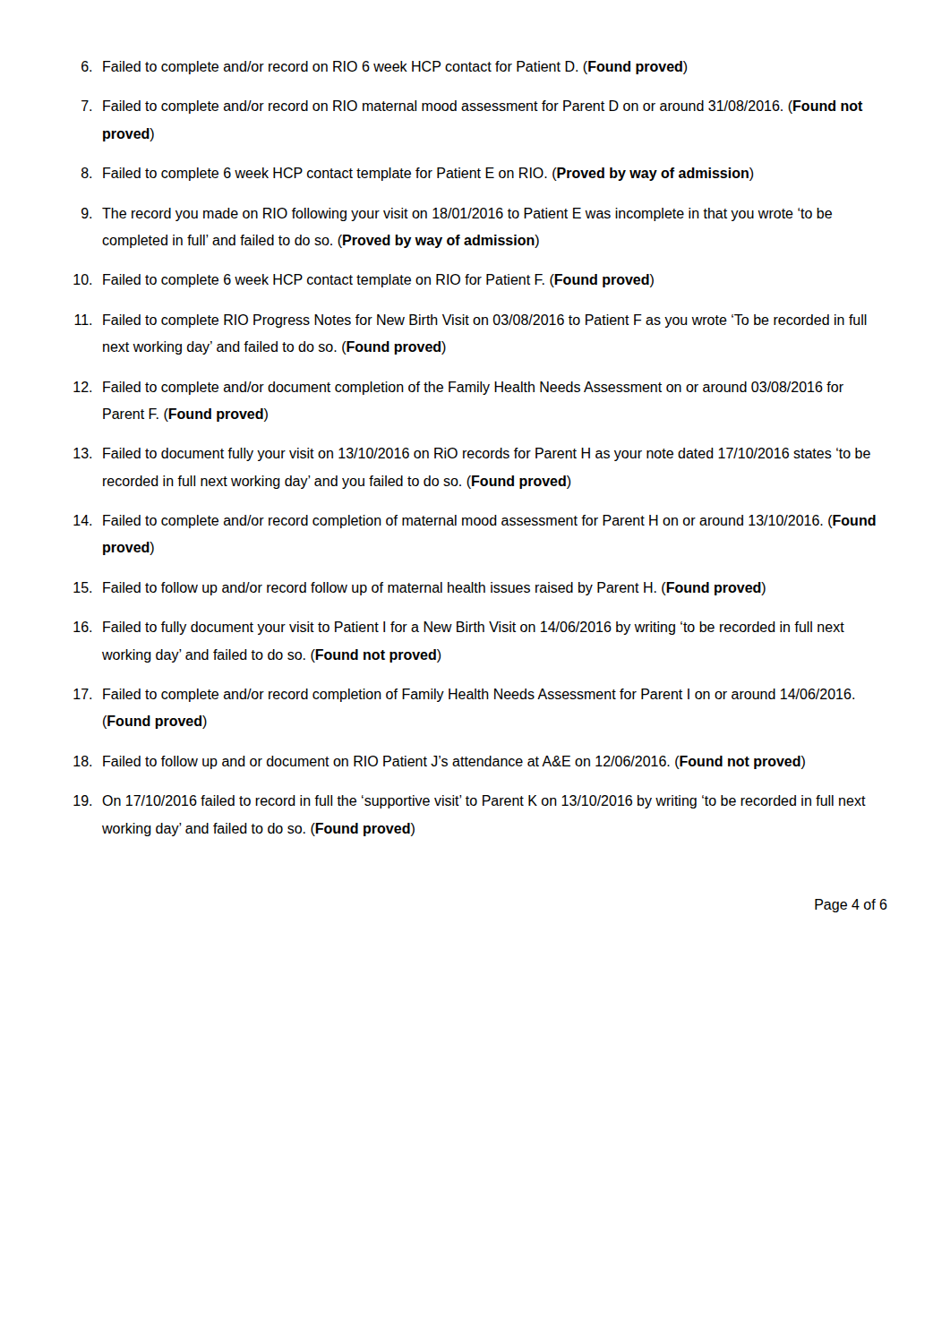Failed to complete and/or record on RIO 6 week HCP contact for Patient D. (Found proved)
Failed to complete and/or record on RIO maternal mood assessment for Parent D on or around 31/08/2016. (Found not proved)
Failed to complete 6 week HCP contact template for Patient E on RIO. (Proved by way of admission)
The record you made on RIO following your visit on 18/01/2016 to Patient E was incomplete in that you wrote ‘to be completed in full’ and failed to do so. (Proved by way of admission)
Failed to complete 6 week HCP contact template on RIO for Patient F. (Found proved)
Failed to complete RIO Progress Notes for New Birth Visit on 03/08/2016 to Patient F as you wrote ‘To be recorded in full next working day’ and failed to do so. (Found proved)
Failed to complete and/or document completion of the Family Health Needs Assessment on or around 03/08/2016 for Parent F. (Found proved)
Failed to document fully your visit on 13/10/2016 on RiO records for Parent H as your note dated 17/10/2016 states ‘to be recorded in full next working day’ and you failed to do so. (Found proved)
Failed to complete and/or record completion of maternal mood assessment for Parent H on or around 13/10/2016. (Found proved)
Failed to follow up and/or record follow up of maternal health issues raised by Parent H. (Found proved)
Failed to fully document your visit to Patient I for a New Birth Visit on 14/06/2016 by writing ‘to be recorded in full next working day’ and failed to do so. (Found not proved)
Failed to complete and/or record completion of Family Health Needs Assessment for Parent I on or around 14/06/2016. (Found proved)
Failed to follow up and or document on RIO Patient J’s attendance at A&E on 12/06/2016. (Found not proved)
On 17/10/2016 failed to record in full the ‘supportive visit’ to Parent K on 13/10/2016 by writing ‘to be recorded in full next working day’ and failed to do so. (Found proved)
Page 4 of 6